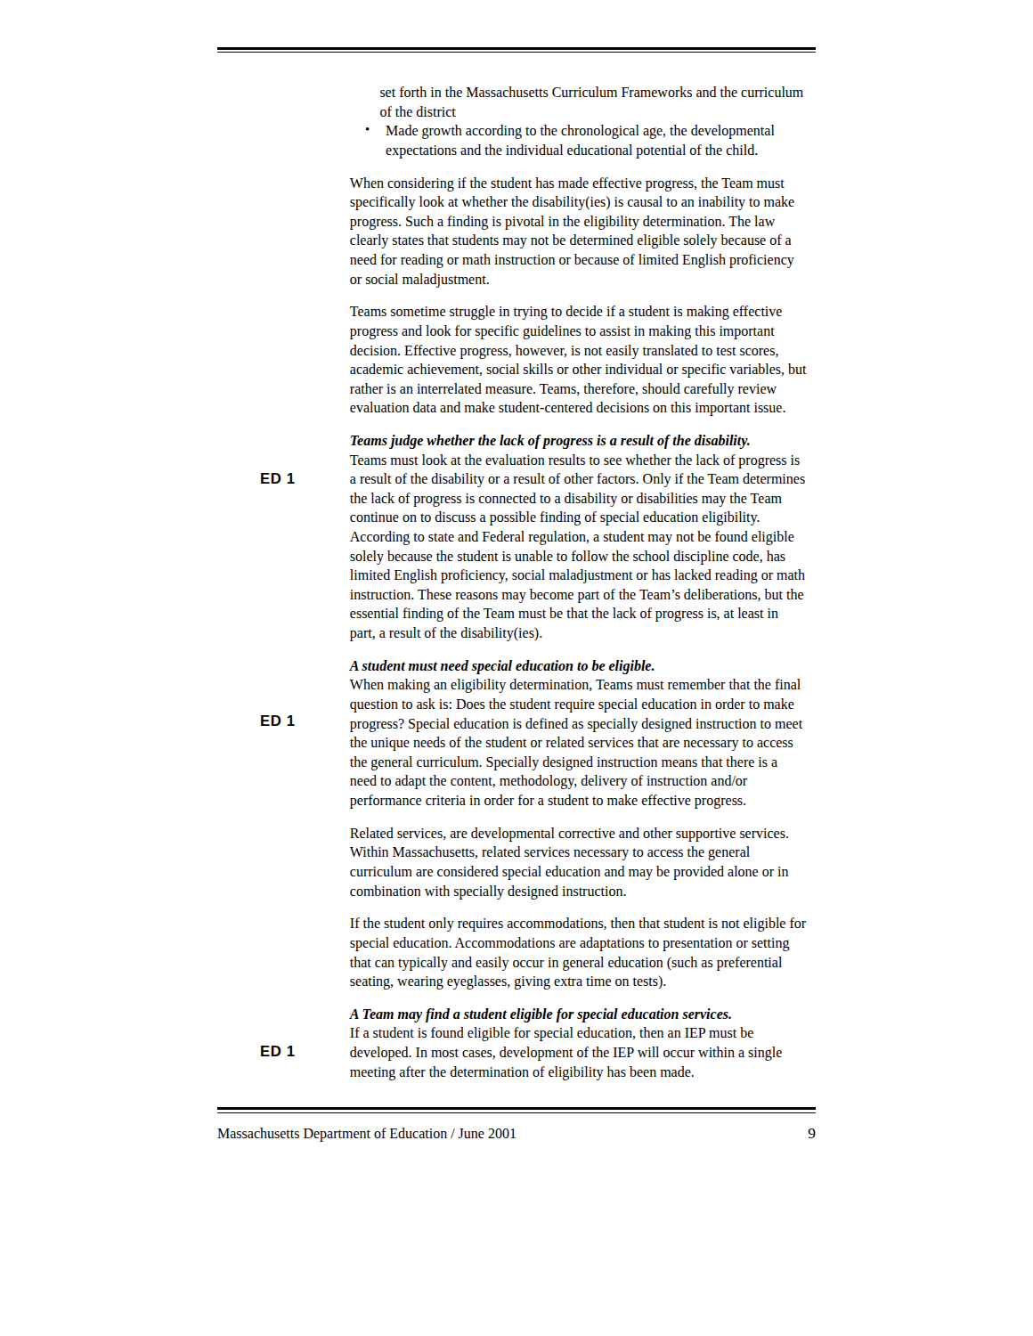set forth in the Massachusetts Curriculum Frameworks and the curriculum of the district
Made growth according to the chronological age, the developmental expectations and the individual educational potential of the child.
When considering if the student has made effective progress, the Team must specifically look at whether the disability(ies) is causal to an inability to make progress. Such a finding is pivotal in the eligibility determination. The law clearly states that students may not be determined eligible solely because of a need for reading or math instruction or because of limited English proficiency or social maladjustment.
Teams sometime struggle in trying to decide if a student is making effective progress and look for specific guidelines to assist in making this important decision. Effective progress, however, is not easily translated to test scores, academic achievement, social skills or other individual or specific variables, but rather is an interrelated measure. Teams, therefore, should carefully review evaluation data and make student-centered decisions on this important issue.
Teams judge whether the lack of progress is a result of the disability.
ED 1
Teams must look at the evaluation results to see whether the lack of progress is a result of the disability or a result of other factors. Only if the Team determines the lack of progress is connected to a disability or disabilities may the Team continue on to discuss a possible finding of special education eligibility. According to state and Federal regulation, a student may not be found eligible solely because the student is unable to follow the school discipline code, has limited English proficiency, social maladjustment or has lacked reading or math instruction. These reasons may become part of the Team’s deliberations, but the essential finding of the Team must be that the lack of progress is, at least in part, a result of the disability(ies).
A student must need special education to be eligible.
ED 1
When making an eligibility determination, Teams must remember that the final question to ask is: Does the student require special education in order to make progress? Special education is defined as specially designed instruction to meet the unique needs of the student or related services that are necessary to access the general curriculum. Specially designed instruction means that there is a need to adapt the content, methodology, delivery of instruction and/or performance criteria in order for a student to make effective progress.
Related services, are developmental corrective and other supportive services. Within Massachusetts, related services necessary to access the general curriculum are considered special education and may be provided alone or in combination with specially designed instruction.
If the student only requires accommodations, then that student is not eligible for special education. Accommodations are adaptations to presentation or setting that can typically and easily occur in general education (such as preferential seating, wearing eyeglasses, giving extra time on tests).
A Team may find a student eligible for special education services.
ED 1
If a student is found eligible for special education, then an IEP must be developed. In most cases, development of the IEP will occur within a single meeting after the determination of eligibility has been made.
Massachusetts Department of Education / June 2001 9